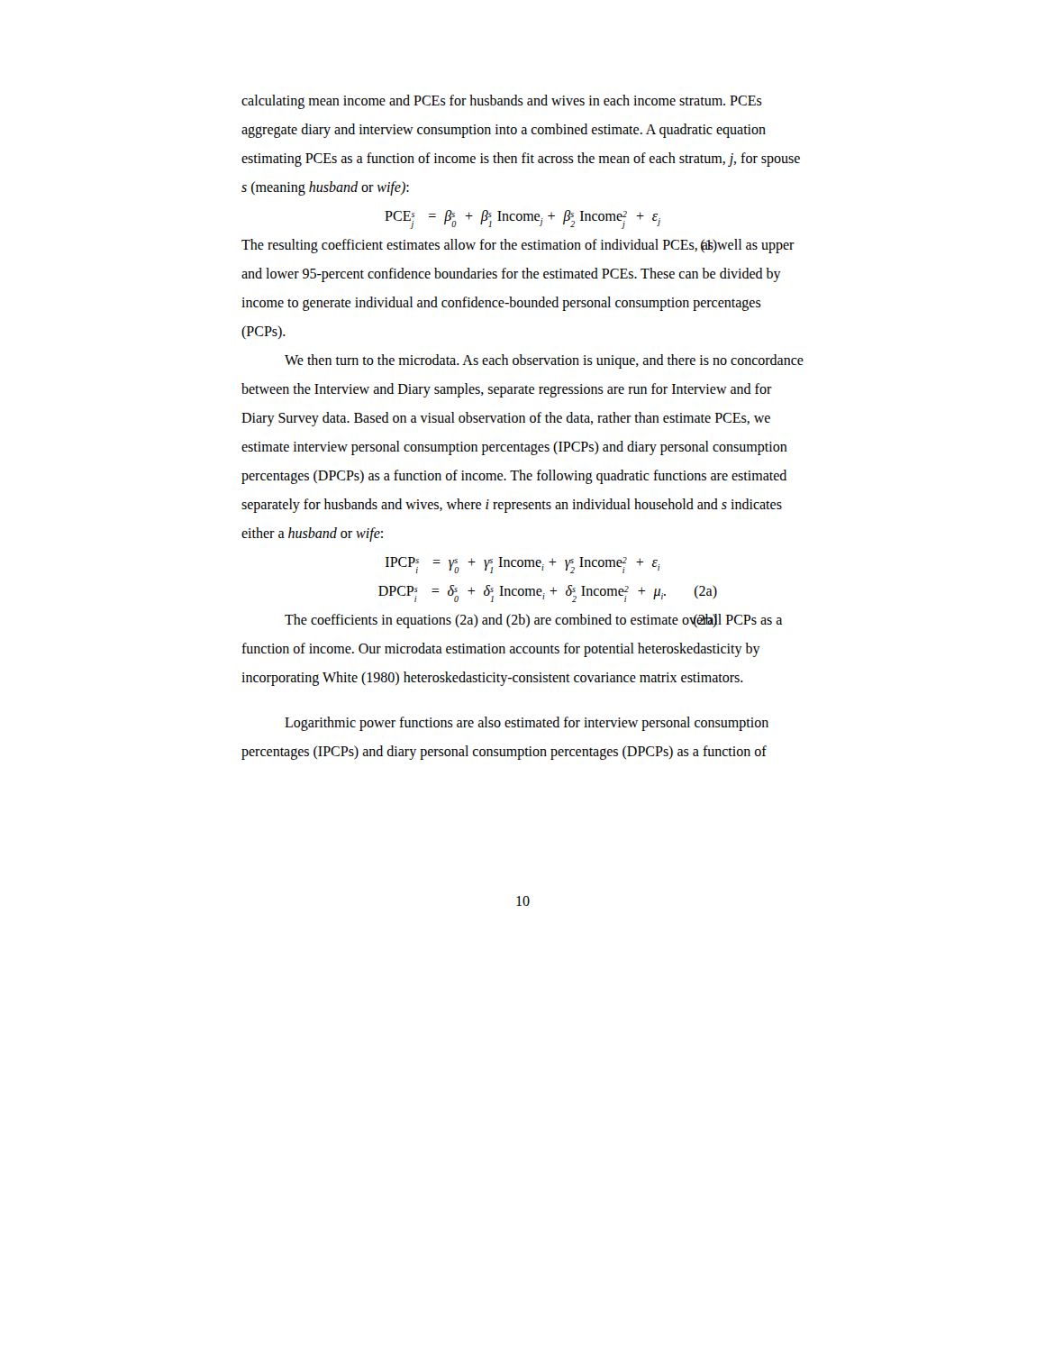calculating mean income and PCEs for husbands and wives in each income stratum. PCEs
aggregate diary and interview consumption into a combined estimate. A quadratic equation
estimating PCEs as a function of income is then fit across the mean of each stratum, j, for spouse
s (meaning husband or wife):
PCE sj = βs0 + βs1 Incomej + βs2 Income 2j + εj
(1)
The resulting coefficient estimates allow for the estimation of individual PCEs, as well as upper
and lower 95-percent confidence boundaries for the estimated PCEs. These can be divided by
income to generate individual and confidence-bounded personal consumption percentages
(PCPs).
We then turn to the microdata. As each observation is unique, and there is no concordance
between the Interview and Diary samples, separate regressions are run for Interview and for
Diary Survey data. Based on a visual observation of the data, rather than estimate PCEs, we
estimate interview personal consumption percentages (IPCPs) and diary personal consumption
percentages (DPCPs) as a function of income. The following quadratic functions are estimated
separately for husbands and wives, where i represents an individual household and s indicates
either a husband or wife:
IPCP si = γs0 + γs1 Incomei + γs2 Income 2i + εi
(2a)
DPCP si = δs0 + δs1 Incomei + δs2 Income 2i + μi.
(2b)
The coefficients in equations (2a) and (2b) are combined to estimate overall PCPs as a
function of income. Our microdata estimation accounts for potential heteroskedasticity by
incorporating White (1980) heteroskedasticity-consistent covariance matrix estimators.
Logarithmic power functions are also estimated for interview personal consumption
percentages (IPCPs) and diary personal consumption percentages (DPCPs) as a function of
10